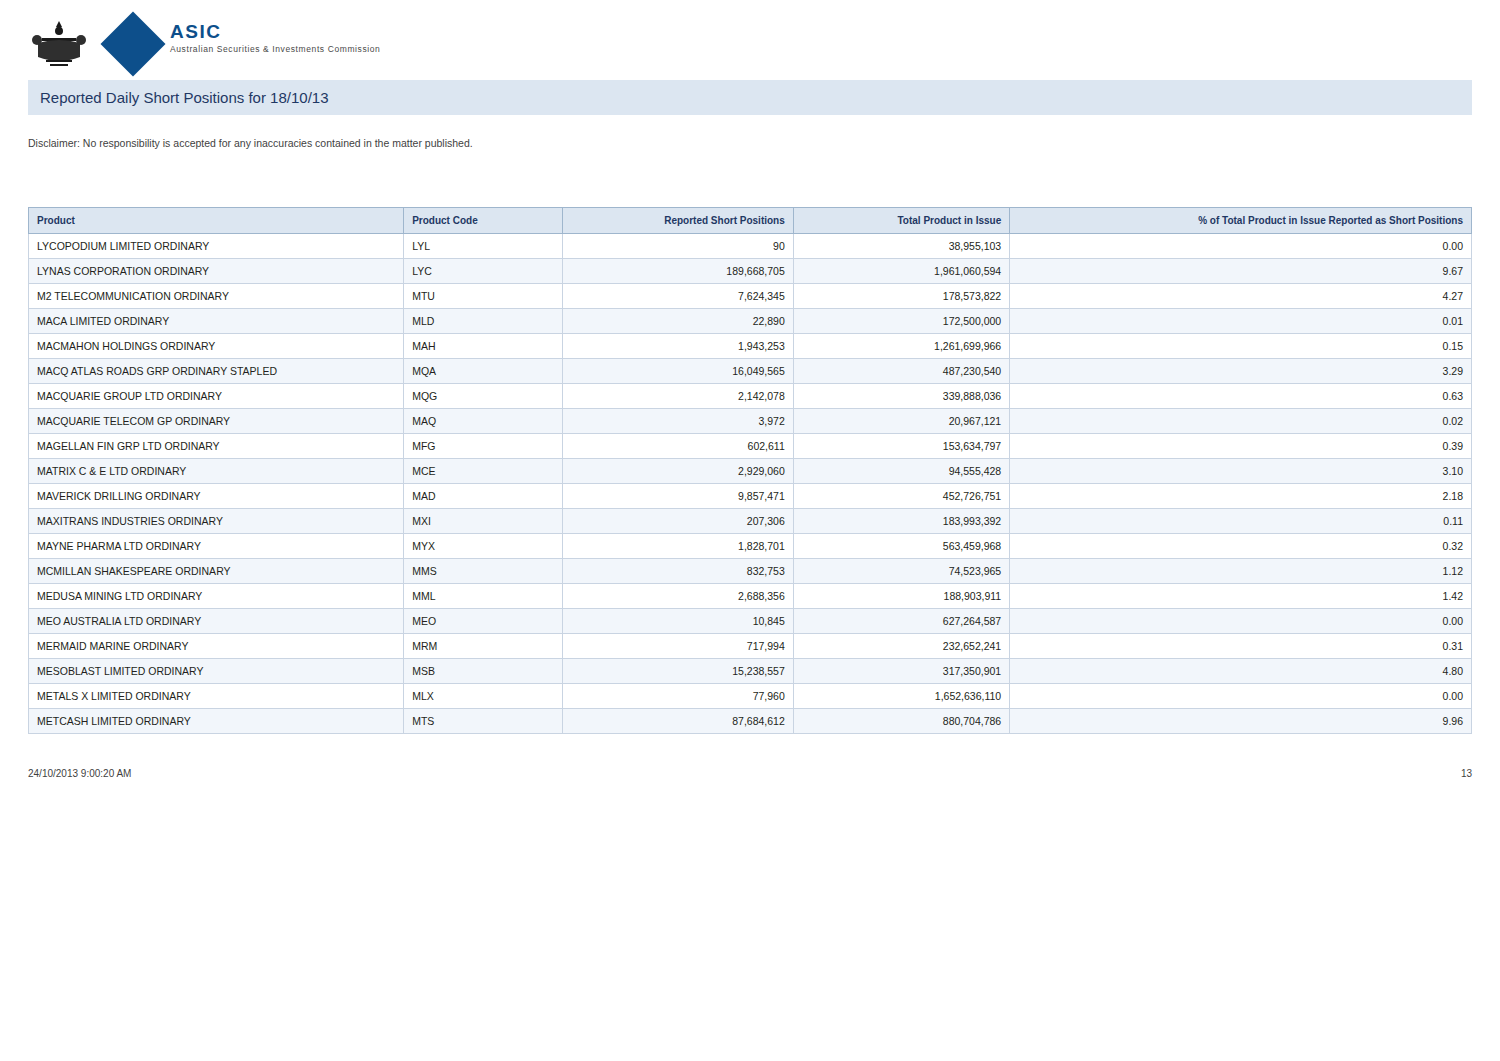ASIC
Australian Securities & Investments Commission
Reported Daily Short Positions for 18/10/13
Disclaimer: No responsibility is accepted for any inaccuracies contained in the matter published.
| Product | Product Code | Reported Short Positions | Total Product in Issue | % of Total Product in Issue Reported as Short Positions |
| --- | --- | --- | --- | --- |
| LYCOPODIUM LIMITED ORDINARY | LYL | 90 | 38,955,103 | 0.00 |
| LYNAS CORPORATION ORDINARY | LYC | 189,668,705 | 1,961,060,594 | 9.67 |
| M2 TELECOMMUNICATION ORDINARY | MTU | 7,624,345 | 178,573,822 | 4.27 |
| MACA LIMITED ORDINARY | MLD | 22,890 | 172,500,000 | 0.01 |
| MACMAHON HOLDINGS ORDINARY | MAH | 1,943,253 | 1,261,699,966 | 0.15 |
| MACQ ATLAS ROADS GRP ORDINARY STAPLED | MQA | 16,049,565 | 487,230,540 | 3.29 |
| MACQUARIE GROUP LTD ORDINARY | MQG | 2,142,078 | 339,888,036 | 0.63 |
| MACQUARIE TELECOM GP ORDINARY | MAQ | 3,972 | 20,967,121 | 0.02 |
| MAGELLAN FIN GRP LTD ORDINARY | MFG | 602,611 | 153,634,797 | 0.39 |
| MATRIX C & E LTD ORDINARY | MCE | 2,929,060 | 94,555,428 | 3.10 |
| MAVERICK DRILLING ORDINARY | MAD | 9,857,471 | 452,726,751 | 2.18 |
| MAXITRANS INDUSTRIES ORDINARY | MXI | 207,306 | 183,993,392 | 0.11 |
| MAYNE PHARMA LTD ORDINARY | MYX | 1,828,701 | 563,459,968 | 0.32 |
| MCMILLAN SHAKESPEARE ORDINARY | MMS | 832,753 | 74,523,965 | 1.12 |
| MEDUSA MINING LTD ORDINARY | MML | 2,688,356 | 188,903,911 | 1.42 |
| MEO AUSTRALIA LTD ORDINARY | MEO | 10,845 | 627,264,587 | 0.00 |
| MERMAID MARINE ORDINARY | MRM | 717,994 | 232,652,241 | 0.31 |
| MESOBLAST LIMITED ORDINARY | MSB | 15,238,557 | 317,350,901 | 4.80 |
| METALS X LIMITED ORDINARY | MLX | 77,960 | 1,652,636,110 | 0.00 |
| METCASH LIMITED ORDINARY | MTS | 87,684,612 | 880,704,786 | 9.96 |
24/10/2013 9:00:20 AM
13